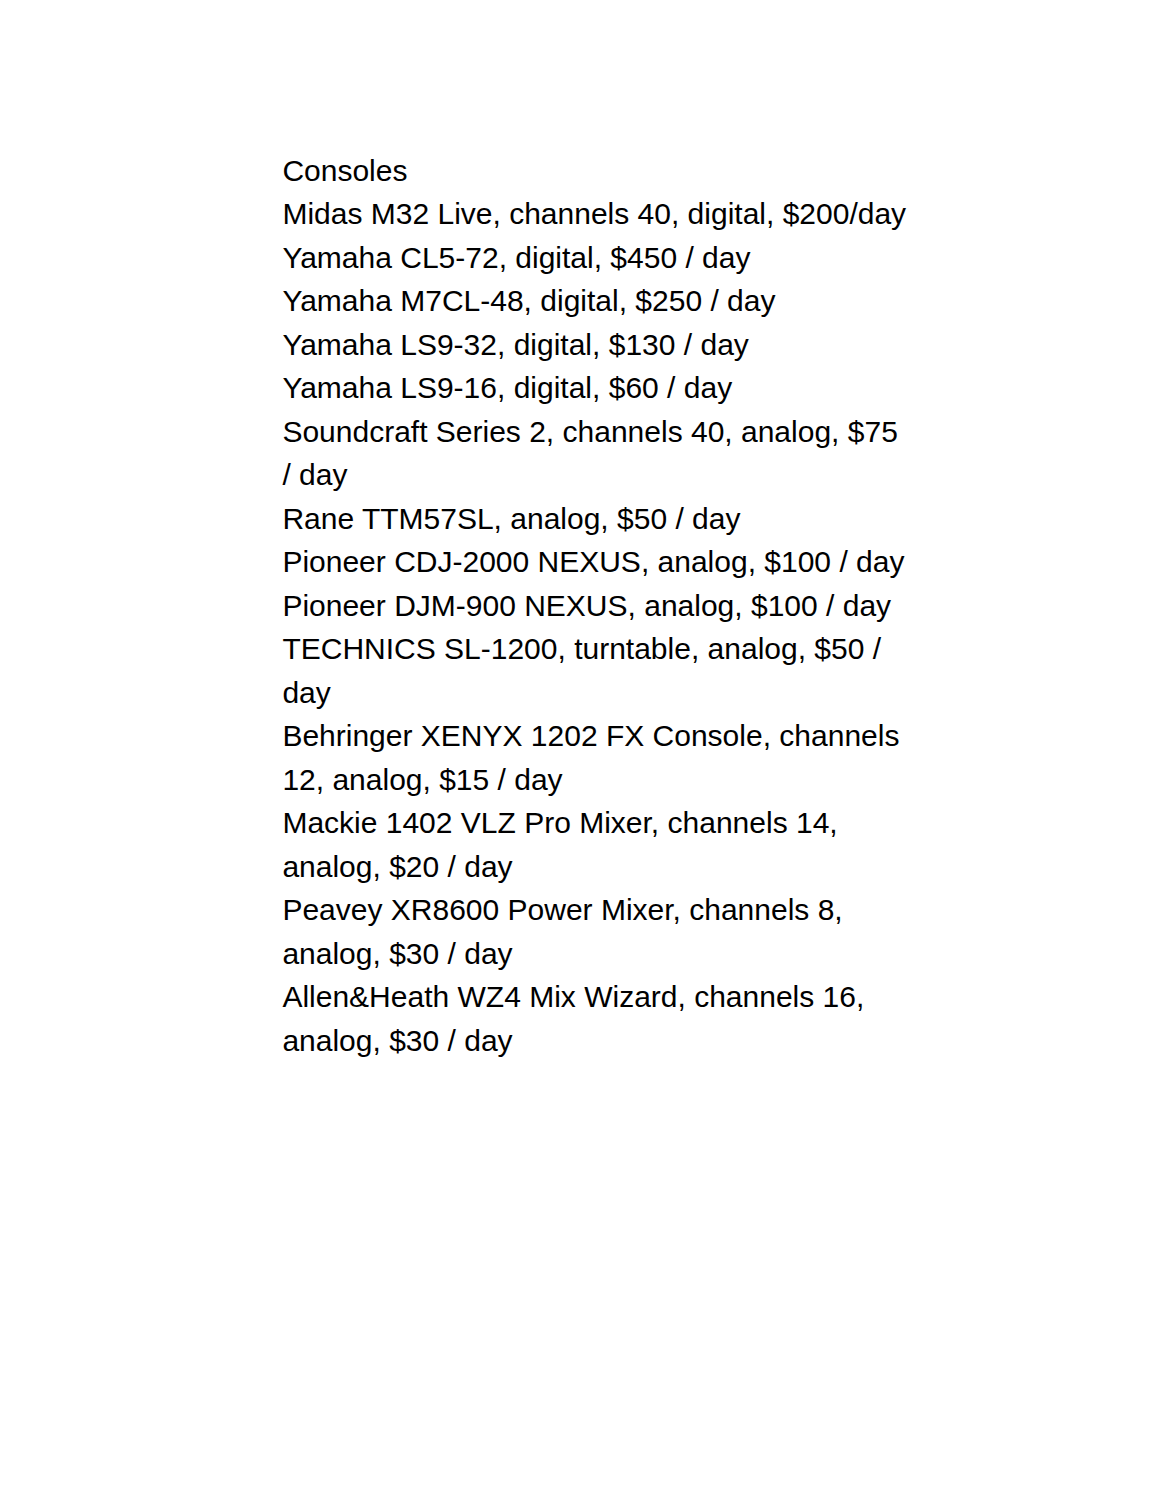Consoles
Midas M32 Live, channels 40, digital, $200/day
Yamaha CL5-72, digital, $450 / day
Yamaha M7CL-48, digital, $250 / day
Yamaha LS9-32, digital, $130 / day
Yamaha LS9-16, digital, $60 / day
Soundcraft Series 2, channels 40, analog, $75 / day
Rane TTM57SL, analog, $50 / day
Pioneer CDJ-2000 NEXUS, analog, $100 / day
Pioneer DJM-900 NEXUS, analog, $100 / day
TECHNICS SL-1200, turntable, analog, $50 / day
Behringer XENYX 1202 FX Console, channels 12, analog, $15 / day
Mackie 1402 VLZ Pro Mixer, channels 14, analog, $20 / day
Peavey XR8600 Power Mixer, channels 8, analog, $30 / day
Allen&Heath WZ4 Mix Wizard, channels 16, analog, $30 / day